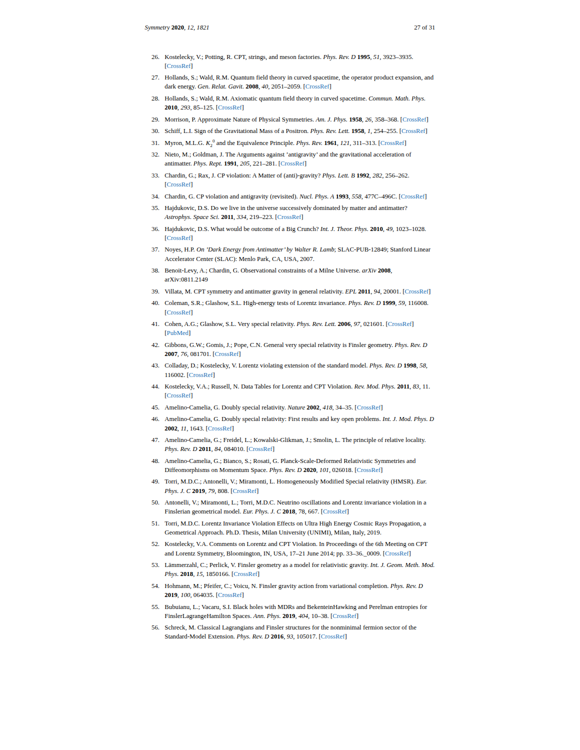Symmetry 2020, 12, 1821
27 of 31
26. Kostelecky, V.; Potting, R. CPT, strings, and meson factories. Phys. Rev. D 1995, 51, 3923–3935. [CrossRef]
27. Hollands, S.; Wald, R.M. Quantum field theory in curved spacetime, the operator product expansion, and dark energy. Gen. Relat. Gavit. 2008, 40, 2051–2059. [CrossRef]
28. Hollands, S.; Wald, R.M. Axiomatic quantum field theory in curved spacetime. Commun. Math. Phys. 2010, 293, 85–125. [CrossRef]
29. Morrison, P. Approximate Nature of Physical Symmetries. Am. J. Phys. 1958, 26, 358–368. [CrossRef]
30. Schiff, L.I. Sign of the Gravitational Mass of a Positron. Phys. Rev. Lett. 1958, 1, 254–255. [CrossRef]
31. Myron, M.L.G. K20 and the Equivalence Principle. Phys. Rev. 1961, 121, 311–313. [CrossRef]
32. Nieto, M.; Goldman, J. The Arguments against ’antigravity’ and the gravitational acceleration of antimatter. Phys. Rept. 1991, 205, 221–281. [CrossRef]
33. Chardin, G.; Rax, J. CP violation: A Matter of (anti)-gravity? Phys. Lett. B 1992, 282, 256–262. [CrossRef]
34. Chardin, G. CP violation and antigravity (revisited). Nucl. Phys. A 1993, 558, 477C–496C. [CrossRef]
35. Hajdukovic, D.S. Do we live in the universe successively dominated by matter and antimatter? Astrophys. Space Sci. 2011, 334, 219–223. [CrossRef]
36. Hajdukovic, D.S. What would be outcome of a Big Crunch? Int. J. Theor. Phys. 2010, 49, 1023–1028. [CrossRef]
37. Noyes, H.P. On ’Dark Energy from Antimatter’ by Walter R. Lamb; SLAC-PUB-12849; Stanford Linear Accelerator Center (SLAC): Menlo Park, CA, USA, 2007.
38. Benoit-Levy, A.; Chardin, G. Observational constraints of a Milne Universe. arXiv 2008, arXiv:0811.2149
39. Villata, M. CPT symmetry and antimatter gravity in general relativity. EPL 2011, 94, 20001. [CrossRef]
40. Coleman, S.R.; Glashow, S.L. High-energy tests of Lorentz invariance. Phys. Rev. D 1999, 59, 116008. [CrossRef]
41. Cohen, A.G.; Glashow, S.L. Very special relativity. Phys. Rev. Lett. 2006, 97, 021601. [CrossRef] [PubMed]
42. Gibbons, G.W.; Gomis, J.; Pope, C.N. General very special relativity is Finsler geometry. Phys. Rev. D 2007, 76, 081701. [CrossRef]
43. Colladay, D.; Kostelecky, V. Lorentz violating extension of the standard model. Phys. Rev. D 1998, 58, 116002. [CrossRef]
44. Kostelecky, V.A.; Russell, N. Data Tables for Lorentz and CPT Violation. Rev. Mod. Phys. 2011, 83, 11. [CrossRef]
45. Amelino-Camelia, G. Doubly special relativity. Nature 2002, 418, 34–35. [CrossRef]
46. Amelino-Camelia, G. Doubly special relativity: First results and key open problems. Int. J. Mod. Phys. D 2002, 11, 1643. [CrossRef]
47. Amelino-Camelia, G.; Freidel, L.; Kowalski-Glikman, J.; Smolin, L. The principle of relative locality. Phys. Rev. D 2011, 84, 084010. [CrossRef]
48. Amelino-Camelia, G.; Bianco, S.; Rosati, G. Planck-Scale-Deformed Relativistic Symmetries and Diffeomorphisms on Momentum Space. Phys. Rev. D 2020, 101, 026018. [CrossRef]
49. Torri, M.D.C.; Antonelli, V.; Miramonti, L. Homogeneously Modified Special relativity (HMSR). Eur. Phys. J. C 2019, 79, 808. [CrossRef]
50. Antonelli, V.; Miramonti, L.; Torri, M.D.C. Neutrino oscillations and Lorentz invariance violation in a Finslerian geometrical model. Eur. Phys. J. C 2018, 78, 667. [CrossRef]
51. Torri, M.D.C. Lorentz Invariance Violation Effects on Ultra High Energy Cosmic Rays Propagation, a Geometrical Approach. Ph.D. Thesis, Milan University (UNIMI), Milan, Italy, 2019.
52. Kostelecky, V.A. Comments on Lorentz and CPT Violation. In Proceedings of the 6th Meeting on CPT and Lorentz Symmetry, Bloomington, IN, USA, 17–21 June 2014; pp. 33–36._0009. [CrossRef]
53. Lämmerzahl, C.; Perlick, V. Finsler geometry as a model for relativistic gravity. Int. J. Geom. Meth. Mod. Phys. 2018, 15, 1850166. [CrossRef]
54. Hohmann, M.; Pfeifer, C.; Voicu, N. Finsler gravity action from variational completion. Phys. Rev. D 2019, 100, 064035. [CrossRef]
55. Bubuianu, L.; Vacaru, S.I. Black holes with MDRs and BekenteinHawking and Perelman entropies for FinslerLagrangeHamilton Spaces. Ann. Phys. 2019, 404, 10–38. [CrossRef]
56. Schreck, M. Classical Lagrangians and Finsler structures for the nonminimal fermion sector of the Standard-Model Extension. Phys. Rev. D 2016, 93, 105017. [CrossRef]